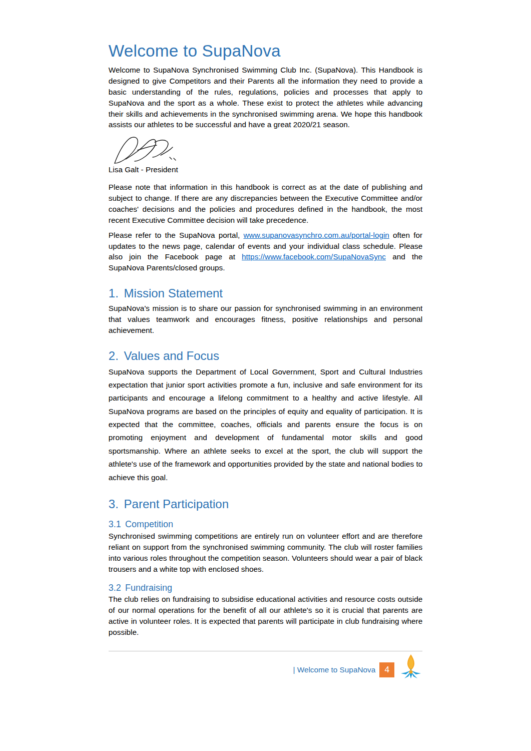Welcome to SupaNova
Welcome to SupaNova Synchronised Swimming Club Inc. (SupaNova). This Handbook is designed to give Competitors and their Parents all the information they need to provide a basic understanding of the rules, regulations, policies and processes that apply to SupaNova and the sport as a whole. These exist to protect the athletes while advancing their skills and achievements in the synchronised swimming arena. We hope this handbook assists our athletes to be successful and have a great 2020/21 season.
Lisa Galt - President
Please note that information in this handbook is correct as at the date of publishing and subject to change. If there are any discrepancies between the Executive Committee and/or coaches' decisions and the policies and procedures defined in the handbook, the most recent Executive Committee decision will take precedence.
Please refer to the SupaNova portal, www.supanovasynchro.com.au/portal-login often for updates to the news page, calendar of events and your individual class schedule. Please also join the Facebook page at https://www.facebook.com/SupaNovaSync and the SupaNova Parents/closed groups.
1. Mission Statement
SupaNova's mission is to share our passion for synchronised swimming in an environment that values teamwork and encourages fitness, positive relationships and personal achievement.
2. Values and Focus
SupaNova supports the Department of Local Government, Sport and Cultural Industries expectation that junior sport activities promote a fun, inclusive and safe environment for its participants and encourage a lifelong commitment to a healthy and active lifestyle. All SupaNova programs are based on the principles of equity and equality of participation. It is expected that the committee, coaches, officials and parents ensure the focus is on promoting enjoyment and development of fundamental motor skills and good sportsmanship. Where an athlete seeks to excel at the sport, the club will support the athlete's use of the framework and opportunities provided by the state and national bodies to achieve this goal.
3. Parent Participation
3.1 Competition
Synchronised swimming competitions are entirely run on volunteer effort and are therefore reliant on support from the synchronised swimming community. The club will roster families into various roles throughout the competition season. Volunteers should wear a pair of black trousers and a white top with enclosed shoes.
3.2 Fundraising
The club relies on fundraising to subsidise educational activities and resource costs outside of our normal operations for the benefit of all our athlete's so it is crucial that parents are active in volunteer roles. It is expected that parents will participate in club fundraising where possible.
| Welcome to SupaNova 4